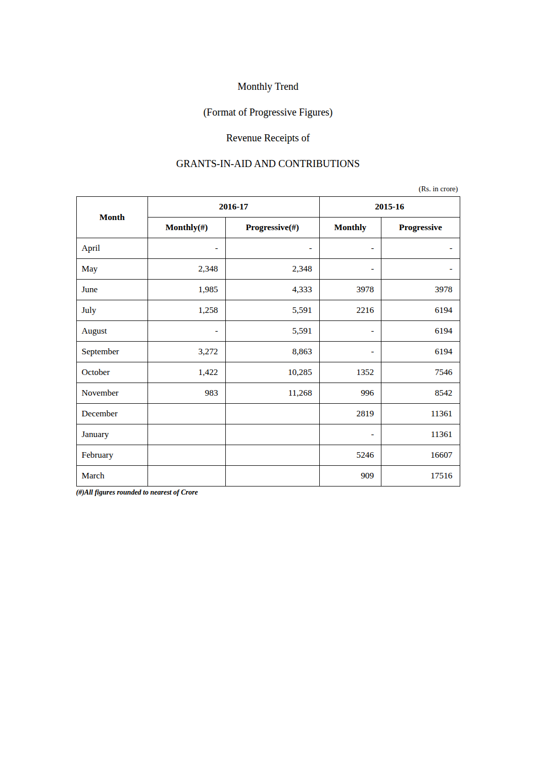Monthly Trend
(Format of Progressive Figures)
Revenue Receipts of
GRANTS-IN-AID AND CONTRIBUTIONS
(Rs. in crore)
| Month | 2016-17 | 2015-16 |
| --- | --- | --- |
| Monthly(#) | Progressive(#) | Monthly | Progressive |
| April | - | - | - | - |
| May | 2,348 | 2,348 | - | - |
| June | 1,985 | 4,333 | 3978 | 3978 |
| July | 1,258 | 5,591 | 2216 | 6194 |
| August | - | 5,591 | - | 6194 |
| September | 3,272 | 8,863 | - | 6194 |
| October | 1,422 | 10,285 | 1352 | 7546 |
| November | 983 | 11,268 | 996 | 8542 |
| December | | | 2819 | 11361 |
| January | | | - | 11361 |
| February | | | 5246 | 16607 |
| March | | | 909 | 17516 |
(#)All figures rounded to nearest of Crore